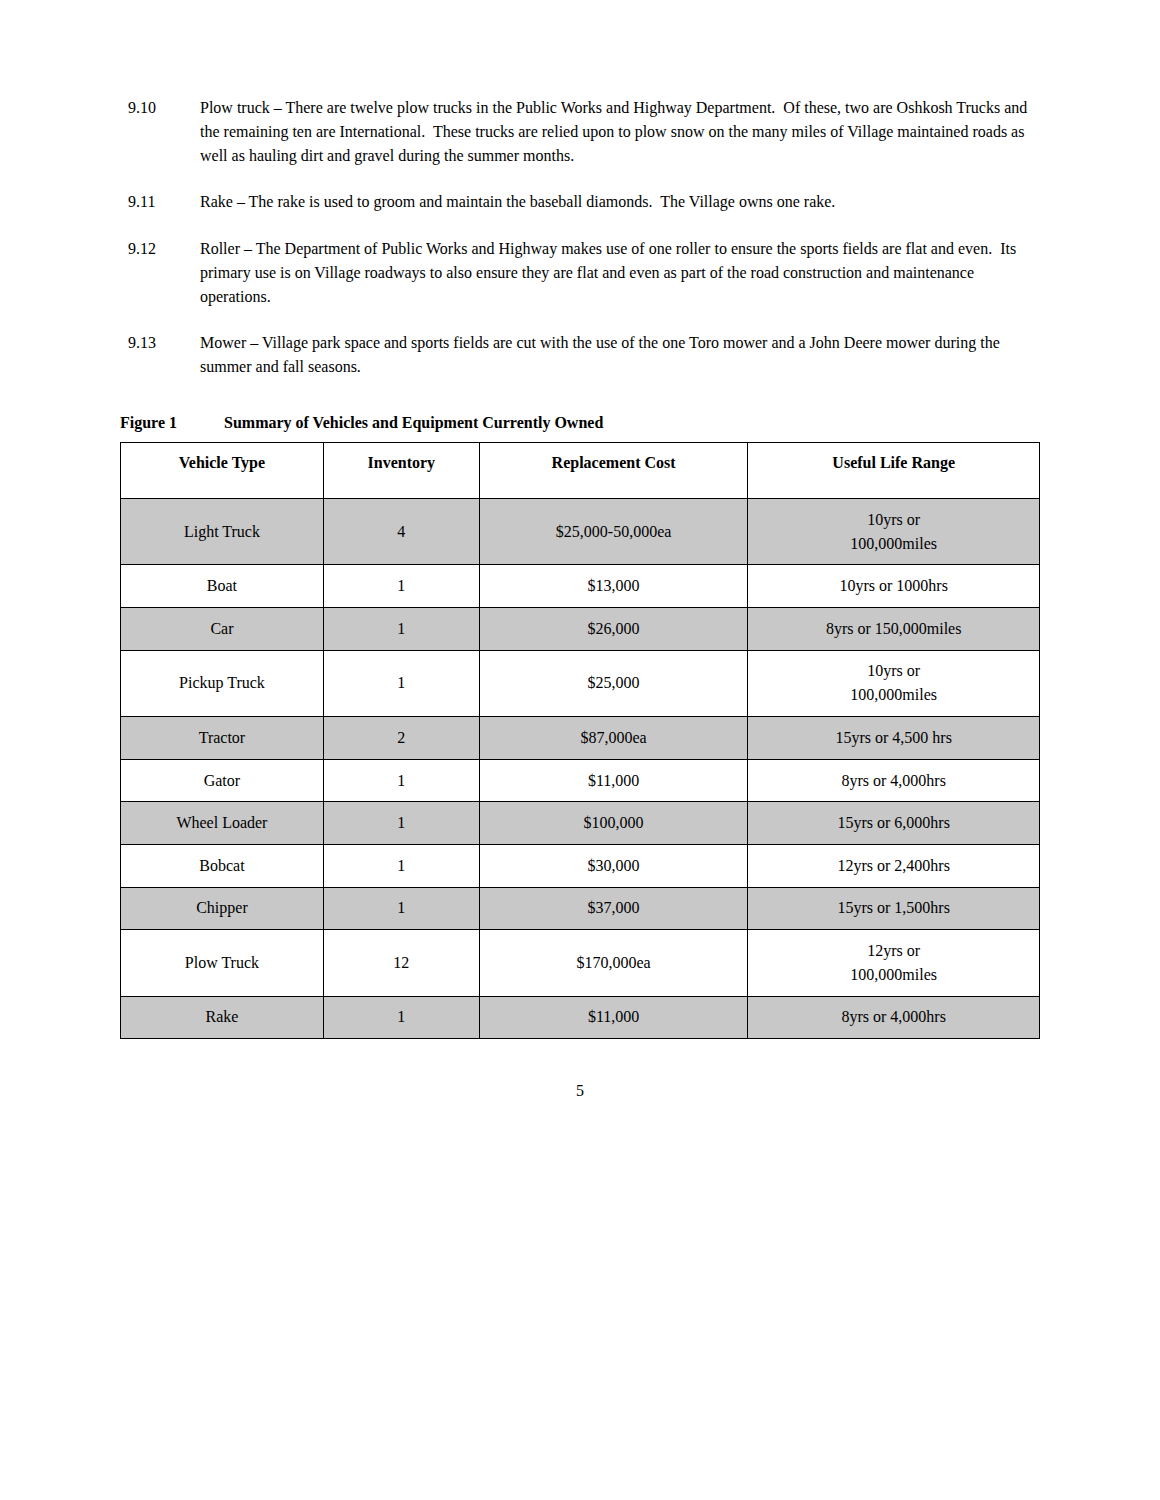9.10
Plow truck – There are twelve plow trucks in the Public Works and Highway Department. Of these, two are Oshkosh Trucks and the remaining ten are International. These trucks are relied upon to plow snow on the many miles of Village maintained roads as well as hauling dirt and gravel during the summer months.
9.11
Rake – The rake is used to groom and maintain the baseball diamonds. The Village owns one rake.
9.12
Roller – The Department of Public Works and Highway makes use of one roller to ensure the sports fields are flat and even. Its primary use is on Village roadways to also ensure they are flat and even as part of the road construction and maintenance operations.
9.13
Mower – Village park space and sports fields are cut with the use of the one Toro mower and a John Deere mower during the summer and fall seasons.
Figure 1 Summary of Vehicles and Equipment Currently Owned
| Vehicle Type | Inventory | Replacement Cost | Useful Life Range |
| --- | --- | --- | --- |
| Light Truck | 4 | $25,000-50,000ea | 10yrs or 100,000miles |
| Boat | 1 | $13,000 | 10yrs or 1000hrs |
| Car | 1 | $26,000 | 8yrs or 150,000miles |
| Pickup Truck | 1 | $25,000 | 10yrs or 100,000miles |
| Tractor | 2 | $87,000ea | 15yrs or 4,500 hrs |
| Gator | 1 | $11,000 | 8yrs or 4,000hrs |
| Wheel Loader | 1 | $100,000 | 15yrs or 6,000hrs |
| Bobcat | 1 | $30,000 | 12yrs or 2,400hrs |
| Chipper | 1 | $37,000 | 15yrs or 1,500hrs |
| Plow Truck | 12 | $170,000ea | 12yrs or 100,000miles |
| Rake | 1 | $11,000 | 8yrs or 4,000hrs |
5